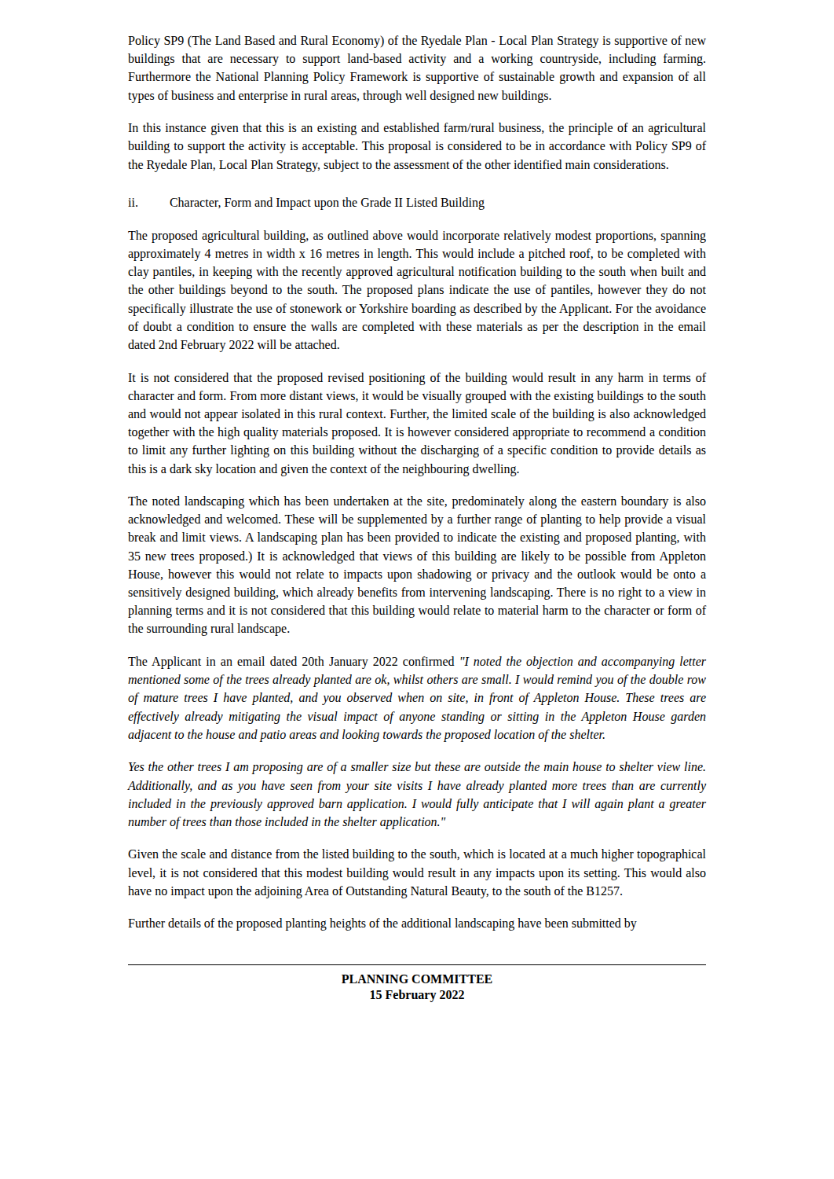Policy SP9 (The Land Based and Rural Economy) of the Ryedale Plan - Local Plan Strategy is supportive of new buildings that are necessary to support land-based activity and a working countryside, including farming. Furthermore the National Planning Policy Framework is supportive of sustainable growth and expansion of all types of business and enterprise in rural areas, through well designed new buildings.
In this instance given that this is an existing and established farm/rural business, the principle of an agricultural building to support the activity is acceptable. This proposal is considered to be in accordance with Policy SP9 of the Ryedale Plan, Local Plan Strategy, subject to the assessment of the other identified main considerations.
ii. Character, Form and Impact upon the Grade II Listed Building
The proposed agricultural building, as outlined above would incorporate relatively modest proportions, spanning approximately 4 metres in width x 16 metres in length. This would include a pitched roof, to be completed with clay pantiles, in keeping with the recently approved agricultural notification building to the south when built and the other buildings beyond to the south. The proposed plans indicate the use of pantiles, however they do not specifically illustrate the use of stonework or Yorkshire boarding as described by the Applicant. For the avoidance of doubt a condition to ensure the walls are completed with these materials as per the description in the email dated 2nd February 2022 will be attached.
It is not considered that the proposed revised positioning of the building would result in any harm in terms of character and form. From more distant views, it would be visually grouped with the existing buildings to the south and would not appear isolated in this rural context. Further, the limited scale of the building is also acknowledged together with the high quality materials proposed. It is however considered appropriate to recommend a condition to limit any further lighting on this building without the discharging of a specific condition to provide details as this is a dark sky location and given the context of the neighbouring dwelling.
The noted landscaping which has been undertaken at the site, predominately along the eastern boundary is also acknowledged and welcomed. These will be supplemented by a further range of planting to help provide a visual break and limit views. A landscaping plan has been provided to indicate the existing and proposed planting, with 35 new trees proposed.) It is acknowledged that views of this building are likely to be possible from Appleton House, however this would not relate to impacts upon shadowing or privacy and the outlook would be onto a sensitively designed building, which already benefits from intervening landscaping. There is no right to a view in planning terms and it is not considered that this building would relate to material harm to the character or form of the surrounding rural landscape.
The Applicant in an email dated 20th January 2022 confirmed "I noted the objection and accompanying letter mentioned some of the trees already planted are ok, whilst others are small. I would remind you of the double row of mature trees I have planted, and you observed when on site, in front of Appleton House. These trees are effectively already mitigating the visual impact of anyone standing or sitting in the Appleton House garden adjacent to the house and patio areas and looking towards the proposed location of the shelter.
Yes the other trees I am proposing are of a smaller size but these are outside the main house to shelter view line. Additionally, and as you have seen from your site visits I have already planted more trees than are currently included in the previously approved barn application. I would fully anticipate that I will again plant a greater number of trees than those included in the shelter application."
Given the scale and distance from the listed building to the south, which is located at a much higher topographical level, it is not considered that this modest building would result in any impacts upon its setting. This would also have no impact upon the adjoining Area of Outstanding Natural Beauty, to the south of the B1257.
Further details of the proposed planting heights of the additional landscaping have been submitted by
PLANNING COMMITTEE
15 February 2022